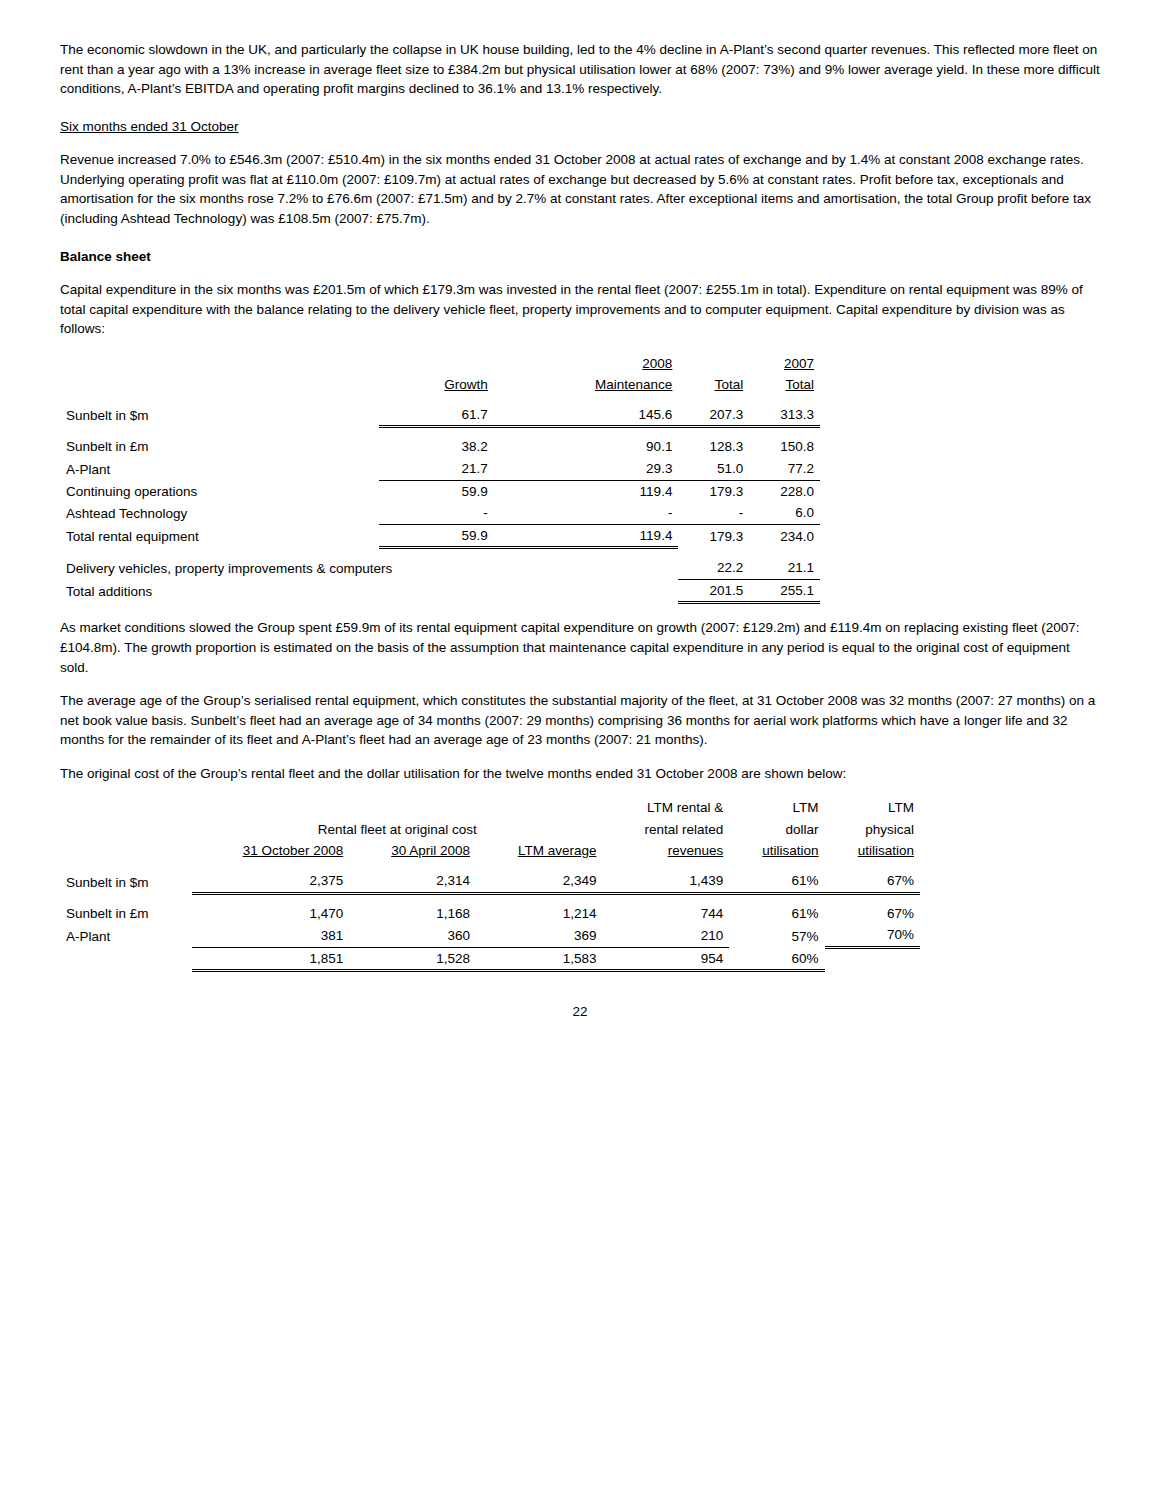The economic slowdown in the UK, and particularly the collapse in UK house building, led to the 4% decline in A-Plant’s second quarter revenues. This reflected more fleet on rent than a year ago with a 13% increase in average fleet size to £384.2m but physical utilisation lower at 68% (2007: 73%) and 9% lower average yield. In these more difficult conditions, A-Plant’s EBITDA and operating profit margins declined to 36.1% and 13.1% respectively.
Six months ended 31 October
Revenue increased 7.0% to £546.3m (2007: £510.4m) in the six months ended 31 October 2008 at actual rates of exchange and by 1.4% at constant 2008 exchange rates. Underlying operating profit was flat at £110.0m (2007: £109.7m) at actual rates of exchange but decreased by 5.6% at constant rates. Profit before tax, exceptionals and amortisation for the six months rose 7.2% to £76.6m (2007: £71.5m) and by 2.7% at constant rates. After exceptional items and amortisation, the total Group profit before tax (including Ashtead Technology) was £108.5m (2007: £75.7m).
Balance sheet
Capital expenditure in the six months was £201.5m of which £179.3m was invested in the rental fleet (2007: £255.1m in total). Expenditure on rental equipment was 89% of total capital expenditure with the balance relating to the delivery vehicle fleet, property improvements and to computer equipment. Capital expenditure by division was as follows:
| | | 2008 | | 2007 |
| | Growth | Maintenance | Total | Total |
| Sunbelt in $m | 61.7 | 145.6 | 207.3 | 313.3 |
| Sunbelt in £m | 38.2 | 90.1 | 128.3 | 150.8 |
| A-Plant | 21.7 | 29.3 | 51.0 | 77.2 |
| Continuing operations | 59.9 | 119.4 | 179.3 | 228.0 |
| Ashtead Technology | - | - | - | 6.0 |
| Total rental equipment | 59.9 | 119.4 | 179.3 | 234.0 |
| Delivery vehicles, property improvements & computers | 22.2 | 21.1 |
| Total additions | 201.5 | 255.1 |
As market conditions slowed the Group spent £59.9m of its rental equipment capital expenditure on growth (2007: £129.2m) and £119.4m on replacing existing fleet (2007: £104.8m). The growth proportion is estimated on the basis of the assumption that maintenance capital expenditure in any period is equal to the original cost of equipment sold.
The average age of the Group’s serialised rental equipment, which constitutes the substantial majority of the fleet, at 31 October 2008 was 32 months (2007: 27 months) on a net book value basis. Sunbelt’s fleet had an average age of 34 months (2007: 29 months) comprising 36 months for aerial work platforms which have a longer life and 32 months for the remainder of its fleet and A-Plant’s fleet had an average age of 23 months (2007: 21 months).
The original cost of the Group’s rental fleet and the dollar utilisation for the twelve months ended 31 October 2008 are shown below:
| | | | | LTM rental & | LTM | LTM |
| | Rental fleet at original cost | rental related | dollar | physical |
| | 31 October 2008 | 30 April 2008 | LTM average | revenues | utilisation | utilisation |
| Sunbelt in $m | 2,375 | 2,314 | 2,349 | 1,439 | 61% | 67% |
| Sunbelt in £m | 1,470 | 1,168 | 1,214 | 744 | 61% | 67% |
| A-Plant | 381 | 360 | 369 | 210 | 57% | 70% |
| | 1,851 | 1,528 | 1,583 | 954 | 60% | |
22